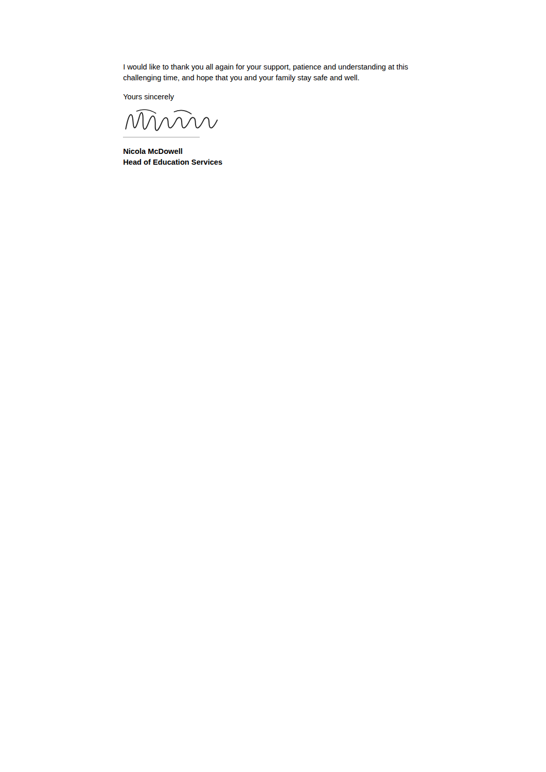I would like to thank you all again for your support, patience and understanding at this challenging time, and hope that you and your family stay safe and well.
Yours sincerely
Nicola McDowell Head of Education Services